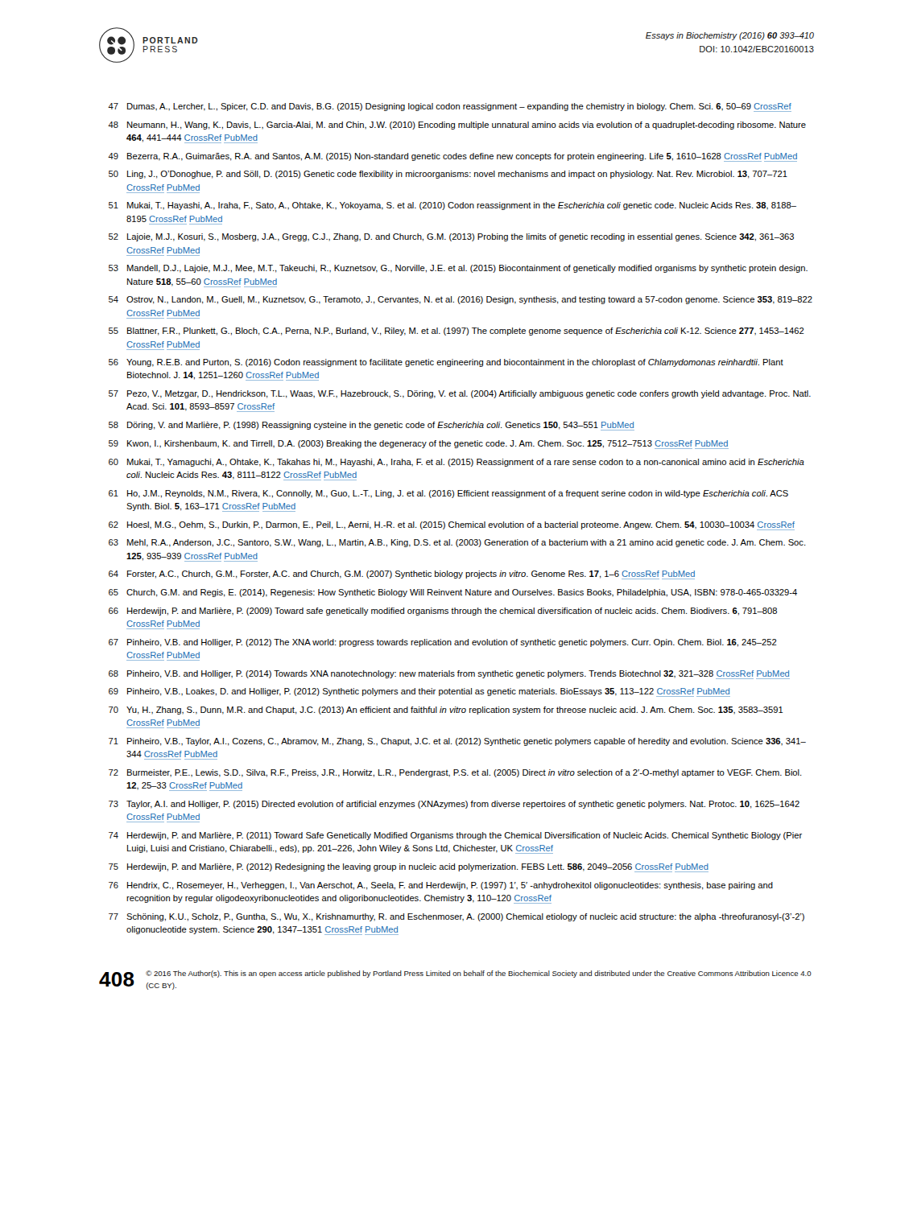PORTLAND PRESS
Essays in Biochemistry (2016) 60 393–410
DOI: 10.1042/EBC20160013
Dumas, A., Lercher, L., Spicer, C.D. and Davis, B.G. (2015) Designing logical codon reassignment – expanding the chemistry in biology. Chem. Sci. 6, 50–69 CrossRef
Neumann, H., Wang, K., Davis, L., Garcia-Alai, M. and Chin, J.W. (2010) Encoding multiple unnatural amino acids via evolution of a quadruplet-decoding ribosome. Nature 464, 441–444 CrossRef PubMed
Bezerra, R.A., Guimarães, R.A. and Santos, A.M. (2015) Non-standard genetic codes define new concepts for protein engineering. Life 5, 1610–1628 CrossRef PubMed
Ling, J., O’Donoghue, P. and Söll, D. (2015) Genetic code flexibility in microorganisms: novel mechanisms and impact on physiology. Nat. Rev. Microbiol. 13, 707–721 CrossRef PubMed
Mukai, T., Hayashi, A., Iraha, F., Sato, A., Ohtake, K., Yokoyama, S. et al. (2010) Codon reassignment in the Escherichia coli genetic code. Nucleic Acids Res. 38, 8188–8195 CrossRef PubMed
Lajoie, M.J., Kosuri, S., Mosberg, J.A., Gregg, C.J., Zhang, D. and Church, G.M. (2013) Probing the limits of genetic recoding in essential genes. Science 342, 361–363 CrossRef PubMed
Mandell, D.J., Lajoie, M.J., Mee, M.T., Takeuchi, R., Kuznetsov, G., Norville, J.E. et al. (2015) Biocontainment of genetically modified organisms by synthetic protein design. Nature 518, 55–60 CrossRef PubMed
Ostrov, N., Landon, M., Guell, M., Kuznetsov, G., Teramoto, J., Cervantes, N. et al. (2016) Design, synthesis, and testing toward a 57-codon genome. Science 353, 819–822 CrossRef PubMed
Blattner, F.R., Plunkett, G., Bloch, C.A., Perna, N.P., Burland, V., Riley, M. et al. (1997) The complete genome sequence of Escherichia coli K-12. Science 277, 1453–1462 CrossRef PubMed
Young, R.E.B. and Purton, S. (2016) Codon reassignment to facilitate genetic engineering and biocontainment in the chloroplast of Chlamydomonas reinhardtii. Plant Biotechnol. J. 14, 1251–1260 CrossRef PubMed
Pezo, V., Metzgar, D., Hendrickson, T.L., Waas, W.F., Hazebrouck, S., Döring, V. et al. (2004) Artificially ambiguous genetic code confers growth yield advantage. Proc. Natl. Acad. Sci. 101, 8593–8597 CrossRef
Döring, V. and Marlière, P. (1998) Reassigning cysteine in the genetic code of Escherichia coli. Genetics 150, 543–551 PubMed
Kwon, I., Kirshenbaum, K. and Tirrell, D.A. (2003) Breaking the degeneracy of the genetic code. J. Am. Chem. Soc. 125, 7512–7513 CrossRef PubMed
Mukai, T., Yamaguchi, A., Ohtake, K., Takahas hi, M., Hayashi, A., Iraha, F. et al. (2015) Reassignment of a rare sense codon to a non-canonical amino acid in Escherichia coli. Nucleic Acids Res. 43, 8111–8122 CrossRef PubMed
Ho, J.M., Reynolds, N.M., Rivera, K., Connolly, M., Guo, L.-T., Ling, J. et al. (2016) Efficient reassignment of a frequent serine codon in wild-type Escherichia coli. ACS Synth. Biol. 5, 163–171 CrossRef PubMed
Hoesl, M.G., Oehm, S., Durkin, P., Darmon, E., Peil, L., Aerni, H.-R. et al. (2015) Chemical evolution of a bacterial proteome. Angew. Chem. 54, 10030–10034 CrossRef
Mehl, R.A., Anderson, J.C., Santoro, S.W., Wang, L., Martin, A.B., King, D.S. et al. (2003) Generation of a bacterium with a 21 amino acid genetic code. J. Am. Chem. Soc. 125, 935–939 CrossRef PubMed
Forster, A.C., Church, G.M., Forster, A.C. and Church, G.M. (2007) Synthetic biology projects in vitro. Genome Res. 17, 1–6 CrossRef PubMed
Church, G.M. and Regis, E. (2014), Regenesis: How Synthetic Biology Will Reinvent Nature and Ourselves. Basics Books, Philadelphia, USA, ISBN: 978-0-465-03329-4
Herdewijn, P. and Marlière, P. (2009) Toward safe genetically modified organisms through the chemical diversification of nucleic acids. Chem. Biodivers. 6, 791–808 CrossRef PubMed
Pinheiro, V.B. and Holliger, P. (2012) The XNA world: progress towards replication and evolution of synthetic genetic polymers. Curr. Opin. Chem. Biol. 16, 245–252 CrossRef PubMed
Pinheiro, V.B. and Holliger, P. (2014) Towards XNA nanotechnology: new materials from synthetic genetic polymers. Trends Biotechnol 32, 321–328 CrossRef PubMed
Pinheiro, V.B., Loakes, D. and Holliger, P. (2012) Synthetic polymers and their potential as genetic materials. BioEssays 35, 113–122 CrossRef PubMed
Yu, H., Zhang, S., Dunn, M.R. and Chaput, J.C. (2013) An efficient and faithful in vitro replication system for threose nucleic acid. J. Am. Chem. Soc. 135, 3583–3591 CrossRef PubMed
Pinheiro, V.B., Taylor, A.I., Cozens, C., Abramov, M., Zhang, S., Chaput, J.C. et al. (2012) Synthetic genetic polymers capable of heredity and evolution. Science 336, 341–344 CrossRef PubMed
Burmeister, P.E., Lewis, S.D., Silva, R.F., Preiss, J.R., Horwitz, L.R., Pendergrast, P.S. et al. (2005) Direct in vitro selection of a 2′-O-methyl aptamer to VEGF. Chem. Biol. 12, 25–33 CrossRef PubMed
Taylor, A.I. and Holliger, P. (2015) Directed evolution of artificial enzymes (XNAzymes) from diverse repertoires of synthetic genetic polymers. Nat. Protoc. 10, 1625–1642 CrossRef PubMed
Herdewijn, P. and Marlière, P. (2011) Toward Safe Genetically Modified Organisms through the Chemical Diversification of Nucleic Acids. Chemical Synthetic Biology (Pier Luigi, Luisi and Cristiano, Chiarabelli., eds), pp. 201–226, John Wiley & Sons Ltd, Chichester, UK CrossRef
Herdewijn, P. and Marlière, P. (2012) Redesigning the leaving group in nucleic acid polymerization. FEBS Lett. 586, 2049–2056 CrossRef PubMed
Hendrix, C., Rosemeyer, H., Verheggen, I., Van Aerschot, A., Seela, F. and Herdewijn, P. (1997) 1′, 5′ -anhydrohexitol oligonucleotides: synthesis, base pairing and recognition by regular oligodeoxyribonucleotides and oligoribonucleotides. Chemistry 3, 110–120 CrossRef
Schöning, K.U., Scholz, P., Guntha, S., Wu, X., Krishnamurthy, R. and Eschenmoser, A. (2000) Chemical etiology of nucleic acid structure: the alpha -threofuranosyl-(3’-2’) oligonucleotide system. Science 290, 1347–1351 CrossRef PubMed
408
© 2016 The Author(s). This is an open access article published by Portland Press Limited on behalf of the Biochemical Society and distributed under the Creative Commons Attribution Licence 4.0 (CC BY).